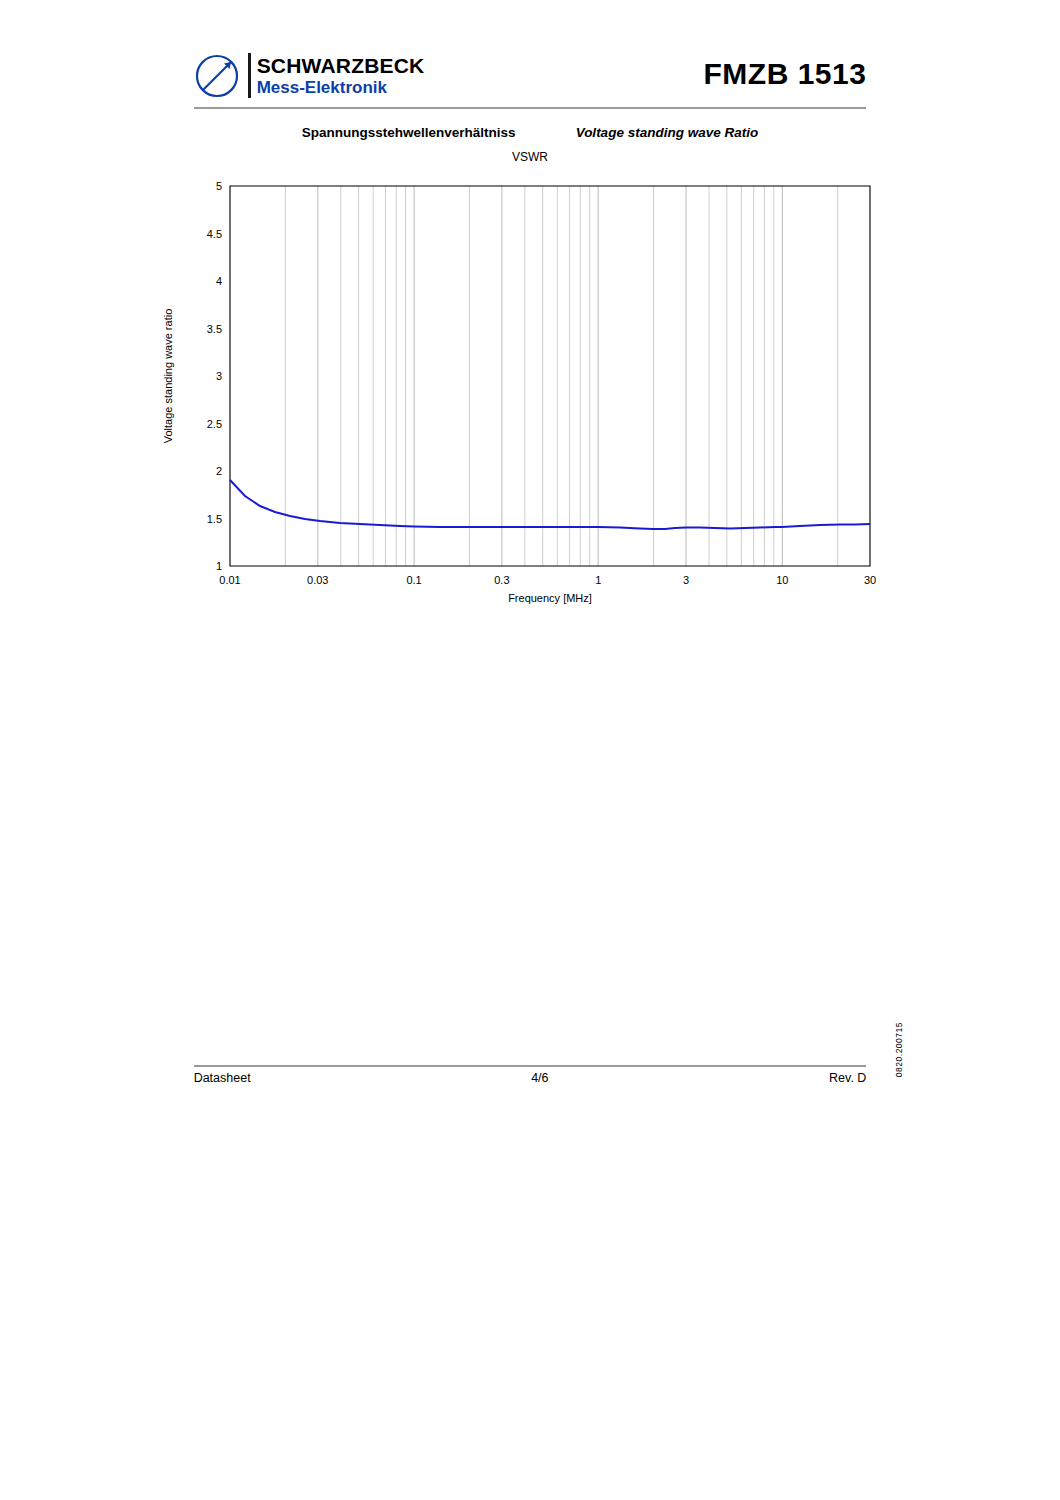SCHWARZBECK
Mess-Elektronik
FMZB 1513
Spannungsstehwellenverhältniss
Voltage standing wave Ratio
VSWR
Voltage standing wave ratio 5 4.5 4 3.5 3 2.5 2 1.5 1 0.01 0.03 0.1 0.3 1 3 10 30 Frequency [MHz]
Datasheet
4/6
Rev. D
0820.200715